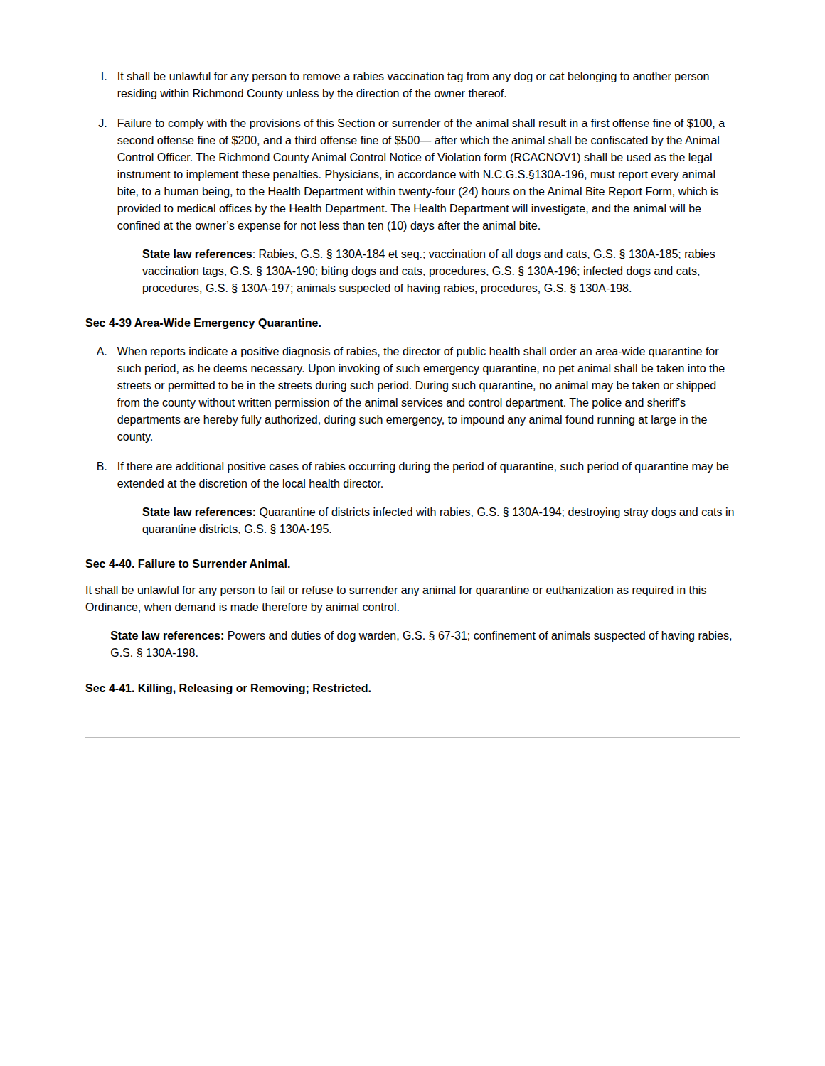It shall be unlawful for any person to remove a rabies vaccination tag from any dog or cat belonging to another person residing within Richmond County unless by the direction of the owner thereof.
Failure to comply with the provisions of this Section or surrender of the animal shall result in a first offense fine of $100, a second offense fine of $200, and a third offense fine of $500— after which the animal shall be confiscated by the Animal Control Officer. The Richmond County Animal Control Notice of Violation form (RCACNOV1) shall be used as the legal instrument to implement these penalties. Physicians, in accordance with N.C.G.S.§130A-196, must report every animal bite, to a human being, to the Health Department within twenty-four (24) hours on the Animal Bite Report Form, which is provided to medical offices by the Health Department. The Health Department will investigate, and the animal will be confined at the owner’s expense for not less than ten (10) days after the animal bite.
State law references: Rabies, G.S. § 130A-184 et seq.; vaccination of all dogs and cats, G.S. § 130A-185; rabies vaccination tags, G.S. § 130A-190; biting dogs and cats, procedures, G.S. § 130A-196; infected dogs and cats, procedures, G.S. § 130A-197; animals suspected of having rabies, procedures, G.S. § 130A-198.
Sec 4-39 Area-Wide Emergency Quarantine.
When reports indicate a positive diagnosis of rabies, the director of public health shall order an area-wide quarantine for such period, as he deems necessary. Upon invoking of such emergency quarantine, no pet animal shall be taken into the streets or permitted to be in the streets during such period. During such quarantine, no animal may be taken or shipped from the county without written permission of the animal services and control department. The police and sheriff's departments are hereby fully authorized, during such emergency, to impound any animal found running at large in the county.
If there are additional positive cases of rabies occurring during the period of quarantine, such period of quarantine may be extended at the discretion of the local health director.
State law references: Quarantine of districts infected with rabies, G.S. § 130A-194; destroying stray dogs and cats in quarantine districts, G.S. § 130A-195.
Sec 4-40. Failure to Surrender Animal.
It shall be unlawful for any person to fail or refuse to surrender any animal for quarantine or euthanization as required in this Ordinance, when demand is made therefore by animal control.
State law references: Powers and duties of dog warden, G.S. § 67-31; confinement of animals suspected of having rabies, G.S. § 130A-198.
Sec 4-41. Killing, Releasing or Removing; Restricted.